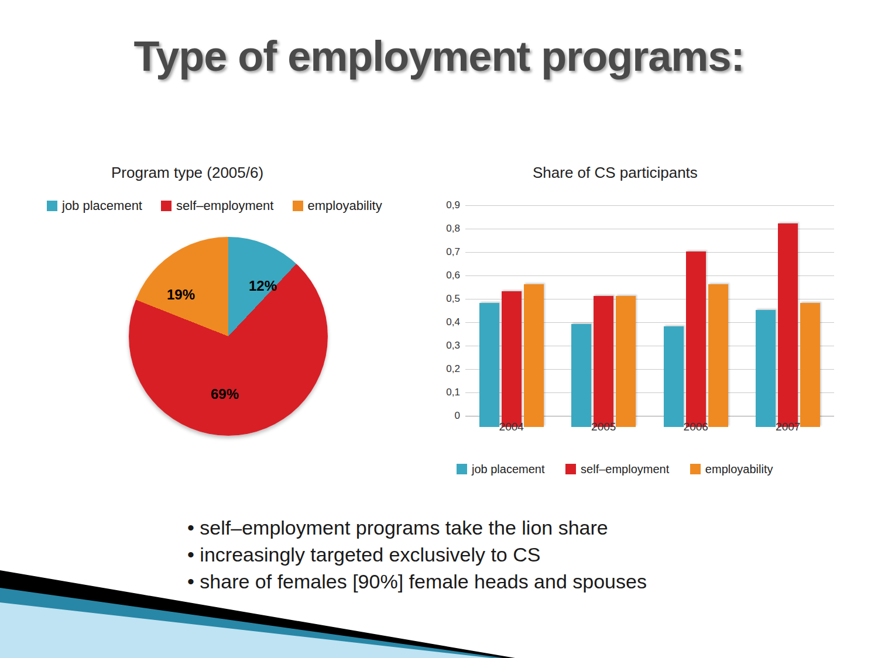Type of employment programs:
Program type (2005/6)
job placement self–employment employability
12%
69%
19%
Share of CS participants
0,9
0,8
0,7
0,6
0,5
0,4
0,3
0,2
0,1
0
2004 2005 2006 2007
job placement self–employment employability
self–employment programs take the lion share
increasingly targeted exclusively to CS
share of females [90%] female heads and spouses